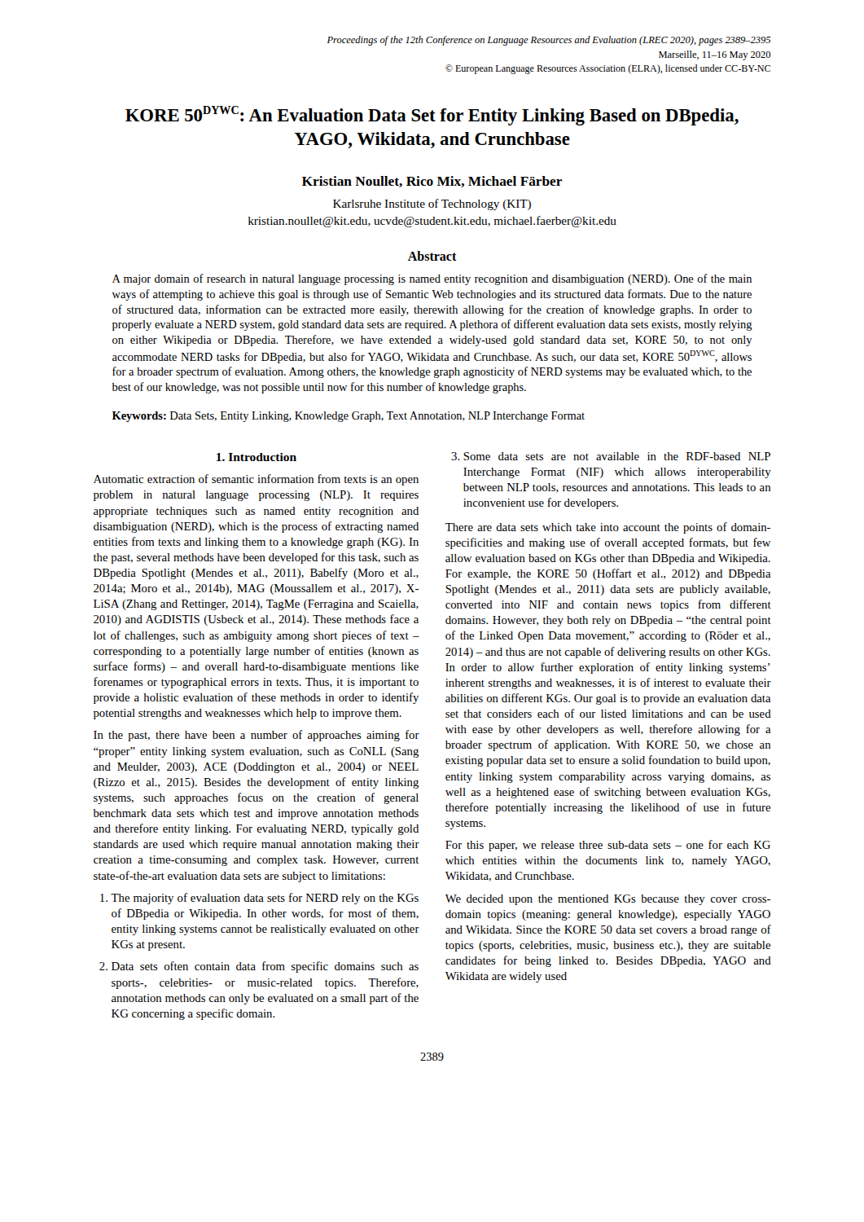Proceedings of the 12th Conference on Language Resources and Evaluation (LREC 2020), pages 2389–2395
Marseille, 11–16 May 2020
© European Language Resources Association (ELRA), licensed under CC-BY-NC
KORE 50DYWC: An Evaluation Data Set for Entity Linking Based on DBpedia, YAGO, Wikidata, and Crunchbase
Kristian Noullet, Rico Mix, Michael Färber
Karlsruhe Institute of Technology (KIT)
kristian.noullet@kit.edu, ucvde@student.kit.edu, michael.faerber@kit.edu
Abstract
A major domain of research in natural language processing is named entity recognition and disambiguation (NERD). One of the main ways of attempting to achieve this goal is through use of Semantic Web technologies and its structured data formats. Due to the nature of structured data, information can be extracted more easily, therewith allowing for the creation of knowledge graphs. In order to properly evaluate a NERD system, gold standard data sets are required. A plethora of different evaluation data sets exists, mostly relying on either Wikipedia or DBpedia. Therefore, we have extended a widely-used gold standard data set, KORE 50, to not only accommodate NERD tasks for DBpedia, but also for YAGO, Wikidata and Crunchbase. As such, our data set, KORE 50DYWC, allows for a broader spectrum of evaluation. Among others, the knowledge graph agnosticity of NERD systems may be evaluated which, to the best of our knowledge, was not possible until now for this number of knowledge graphs.
Keywords: Data Sets, Entity Linking, Knowledge Graph, Text Annotation, NLP Interchange Format
1. Introduction
Automatic extraction of semantic information from texts is an open problem in natural language processing (NLP). It requires appropriate techniques such as named entity recognition and disambiguation (NERD), which is the process of extracting named entities from texts and linking them to a knowledge graph (KG). In the past, several methods have been developed for this task, such as DBpedia Spotlight (Mendes et al., 2011), Babelfy (Moro et al., 2014a; Moro et al., 2014b), MAG (Moussallem et al., 2017), X-LiSA (Zhang and Rettinger, 2014), TagMe (Ferragina and Scaiella, 2010) and AGDISTIS (Usbeck et al., 2014). These methods face a lot of challenges, such as ambiguity among short pieces of text – corresponding to a potentially large number of entities (known as surface forms) – and overall hard-to-disambiguate mentions like forenames or typographical errors in texts. Thus, it is important to provide a holistic evaluation of these methods in order to identify potential strengths and weaknesses which help to improve them.
In the past, there have been a number of approaches aiming for “proper” entity linking system evaluation, such as CoNLL (Sang and Meulder, 2003), ACE (Doddington et al., 2004) or NEEL (Rizzo et al., 2015). Besides the development of entity linking systems, such approaches focus on the creation of general benchmark data sets which test and improve annotation methods and therefore entity linking. For evaluating NERD, typically gold standards are used which require manual annotation making their creation a time-consuming and complex task. However, current state-of-the-art evaluation data sets are subject to limitations:
The majority of evaluation data sets for NERD rely on the KGs of DBpedia or Wikipedia. In other words, for most of them, entity linking systems cannot be realistically evaluated on other KGs at present.
Data sets often contain data from specific domains such as sports-, celebrities- or music-related topics. Therefore, annotation methods can only be evaluated on a small part of the KG concerning a specific domain.
Some data sets are not available in the RDF-based NLP Interchange Format (NIF) which allows interoperability between NLP tools, resources and annotations. This leads to an inconvenient use for developers.
There are data sets which take into account the points of domain-specificities and making use of overall accepted formats, but few allow evaluation based on KGs other than DBpedia and Wikipedia. For example, the KORE 50 (Hoffart et al., 2012) and DBpedia Spotlight (Mendes et al., 2011) data sets are publicly available, converted into NIF and contain news topics from different domains. However, they both rely on DBpedia – “the central point of the Linked Open Data movement,” according to (Röder et al., 2014) – and thus are not capable of delivering results on other KGs. In order to allow further exploration of entity linking systems’ inherent strengths and weaknesses, it is of interest to evaluate their abilities on different KGs. Our goal is to provide an evaluation data set that considers each of our listed limitations and can be used with ease by other developers as well, therefore allowing for a broader spectrum of application. With KORE 50, we chose an existing popular data set to ensure a solid foundation to build upon, entity linking system comparability across varying domains, as well as a heightened ease of switching between evaluation KGs, therefore potentially increasing the likelihood of use in future systems.
For this paper, we release three sub-data sets – one for each KG which entities within the documents link to, namely YAGO, Wikidata, and Crunchbase.
We decided upon the mentioned KGs because they cover cross-domain topics (meaning: general knowledge), especially YAGO and Wikidata. Since the KORE 50 data set covers a broad range of topics (sports, celebrities, music, business etc.), they are suitable candidates for being linked to. Besides DBpedia, YAGO and Wikidata are widely used
2389